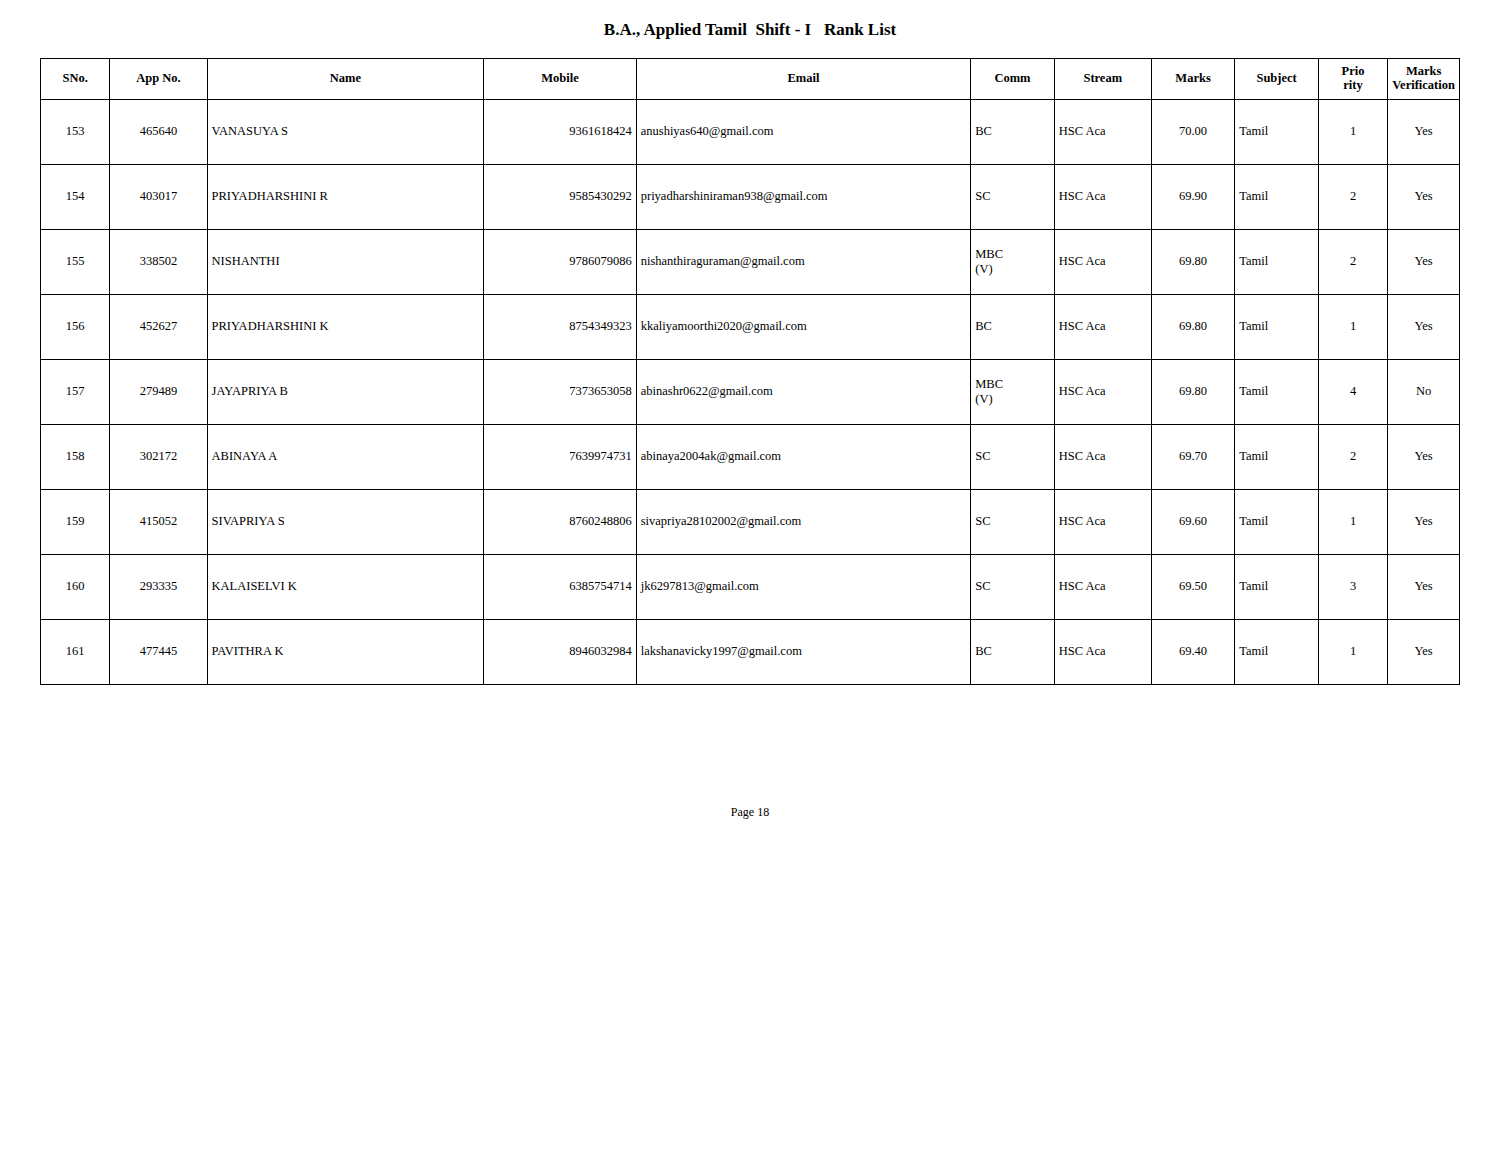B.A., Applied Tamil Shift - I Rank List
| SNo. | App No. | Name | Mobile | Email | Comm | Stream | Marks | Subject | Prio rity | Marks Verification |
| --- | --- | --- | --- | --- | --- | --- | --- | --- | --- | --- |
| 153 | 465640 | VANASUYA S | 9361618424 | anushiyas640@gmail.com | BC | HSC Aca | 70.00 | Tamil | 1 | Yes |
| 154 | 403017 | PRIYADHARSHINI R | 9585430292 | priyadharshiniraman938@gmail.com | SC | HSC Aca | 69.90 | Tamil | 2 | Yes |
| 155 | 338502 | NISHANTHI | 9786079086 | nishanthiraguraman@gmail.com | MBC (V) | HSC Aca | 69.80 | Tamil | 2 | Yes |
| 156 | 452627 | PRIYADHARSHINI K | 8754349323 | kkaliyamoorthi2020@gmail.com | BC | HSC Aca | 69.80 | Tamil | 1 | Yes |
| 157 | 279489 | JAYAPRIYA B | 7373653058 | abinashr0622@gmail.com | MBC (V) | HSC Aca | 69.80 | Tamil | 4 | No |
| 158 | 302172 | ABINAYA A | 7639974731 | abinaya2004ak@gmail.com | SC | HSC Aca | 69.70 | Tamil | 2 | Yes |
| 159 | 415052 | SIVAPRIYA S | 8760248806 | sivapriya28102002@gmail.com | SC | HSC Aca | 69.60 | Tamil | 1 | Yes |
| 160 | 293335 | KALAISELVI K | 6385754714 | jk6297813@gmail.com | SC | HSC Aca | 69.50 | Tamil | 3 | Yes |
| 161 | 477445 | PAVITHRA K | 8946032984 | lakshanavicky1997@gmail.com | BC | HSC Aca | 69.40 | Tamil | 1 | Yes |
Page 18